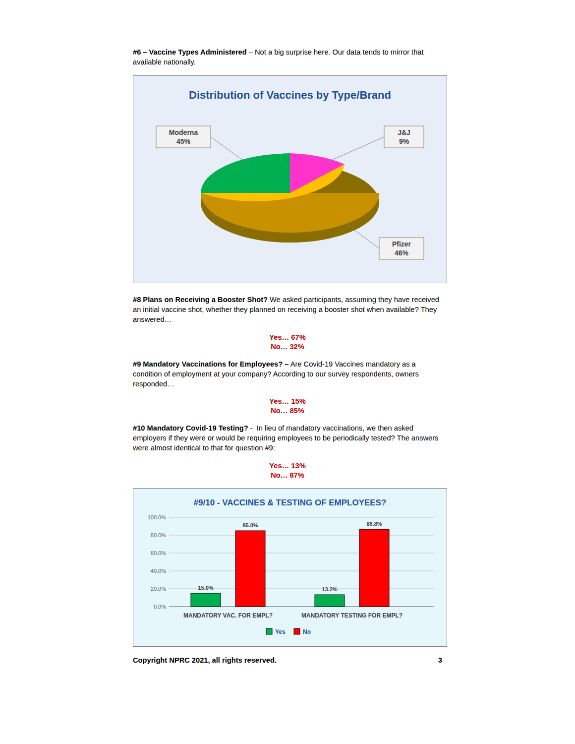#6 – Vaccine Types Administered – Not a big surprise here. Our data tends to mirror that available nationally.
Distribution of Vaccines by Type/Brand Moderna 45% J&J 9% Pfizer 46%
#8 Plans on Receiving a Booster Shot? We asked participants, assuming they have received an initial vaccine shot, whether they planned on receiving a booster shot when available? They answered…
Yes… 67%
No… 32%
#9 Mandatory Vaccinations for Employees? – Are Covid-19 Vaccines mandatory as a condition of employment at your company? According to our survey respondents, owners responded…
Yes… 15%
No… 85%
#10 Mandatory Covid-19 Testing? - In lieu of mandatory vaccinations, we then asked employers if they were or would be requiring employees to be periodically tested? The answers were almost identical to that for question #9:
Yes… 13%
No… 87%
#9/10 - VACCINES & TESTING OF EMPLOYEES? 100.0% 80.0% 60.0% 40.0% 20.0% 0.0% 15.0% 85.0% 13.2% 86.8% MANDATORY VAC. FOR EMPL? MANDATORY TESTING FOR EMPL? Yes No
Copyright NPRC 2021, all rights reserved. 3